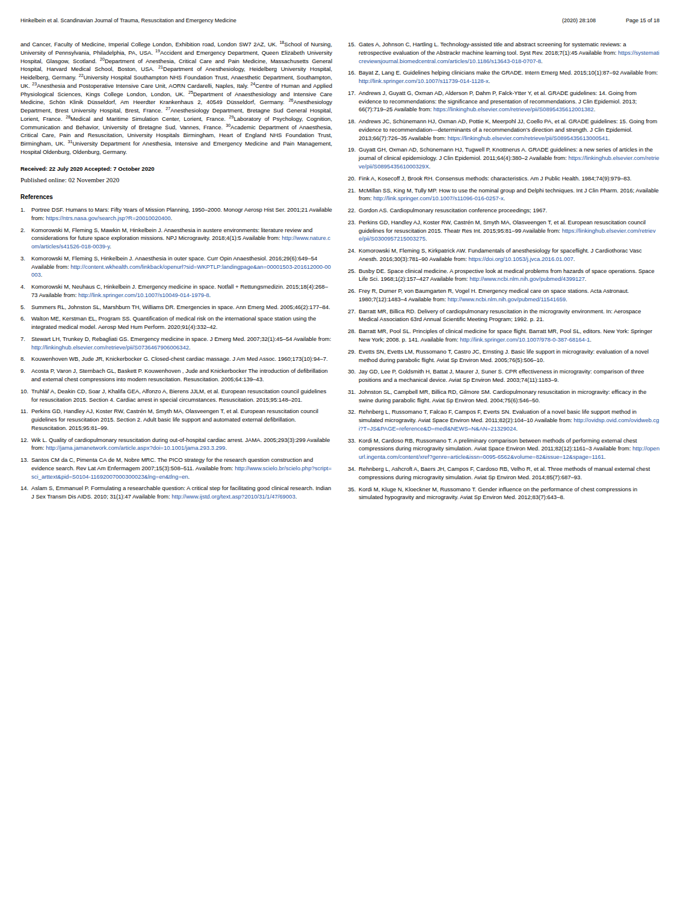Hinkelbein et al. Scandinavian Journal of Trauma, Resuscitation and Emergency Medicine
(2020) 28:108
Page 15 of 18
and Cancer, Faculty of Medicine, Imperial College London, Exhibition road, London SW7 2AZ, UK. 18School of Nursing, University of Pennsylvania, Philadelphia, PA, USA. 19Accident and Emergency Department, Queen Elizabeth University Hospital, Glasgow, Scotland. 20Department of Anesthesia, Critical Care and Pain Medicine, Massachusetts General Hospital, Harvard Medical School, Boston, USA. 21Department of Anesthesiology, Heidelberg University Hospital, Heidelberg, Germany. 22University Hospital Southampton NHS Foundation Trust, Anaesthetic Department, Southampton, UK. 23Anesthesia and Postoperative Intensive Care Unit, AORN Cardarelli, Naples, Italy. 24Centre of Human and Applied Physiological Sciences, Kings College London, London, UK. 25Department of Anaesthesiology and Intensive Care Medicine, Schön Klinik Düsseldorf, Am Heerdter Krankenhaus 2, 40549 Düsseldorf, Germany. 26Anesthesiology Department, Brest University Hospital, Brest, France. 27Anesthesiology Department, Bretagne Sud General Hospital, Lorient, France. 28Medical and Maritime Simulation Center, Lorient, France. 29Laboratory of Psychology, Cognition, Communication and Behavior, University of Bretagne Sud, Vannes, France. 30Academic Department of Anaesthesia, Critical Care, Pain and Resuscitation, University Hospitals Birmingham, Heart of England NHS Foundation Trust, Birmingham, UK. 31University Department for Anesthesia, Intensive and Emergency Medicine and Pain Management, Hospital Oldenburg, Oldenburg, Germany.
Received: 22 July 2020 Accepted: 7 October 2020
Published online: 02 November 2020
References
Portree DSF. Humans to Mars: Fifty Years of Mission Planning, 1950–2000. Monogr Aerosp Hist Ser. 2001;21 Available from: https://ntrs.nasa.gov/search.jsp?R=20010020400.
Komorowski M, Fleming S, Mawkin M, Hinkelbein J. Anaesthesia in austere environments: literature review and considerations for future space exploration missions. NPJ Microgravity. 2018;4(1):5 Available from: http://www.nature.com/articles/s41526-018-0039-y.
Komorowski M, Fleming S, Hinkelbein J. Anaesthesia in outer space. Curr Opin Anaesthesiol. 2016;29(6):649–54 Available from: http://content.wkhealth.com/linkback/openurl?sid=WKPTLP:landingpage&an=00001503-201612000-00003.
Komorowski M, Neuhaus C, Hinkelbein J. Emergency medicine in space. Notfall + Rettungsmedizin. 2015;18(4):268–73 Available from: http://link.springer.com/10.1007/s10049-014-1979-8.
Summers RL, Johnston SL, Marshburn TH, Williams DR. Emergencies in space. Ann Emerg Med. 2005;46(2):177–84.
Walton ME, Kerstman EL, Program SS. Quantification of medical risk on the international space station using the integrated medical model. Aerosp Med Hum Perform. 2020;91(4):332–42.
Stewart LH, Trunkey D, Rebagliati GS. Emergency medicine in space. J Emerg Med. 2007;32(1):45–54 Available from: http://linkinghub.elsevier.com/retrieve/pii/S0736467906006342.
Kouwenhoven WB, Jude JR, Knickerbocker G. Closed-chest cardiac massage. J Am Med Assoc. 1960;173(10):94–7.
Acosta P, Varon J, Sternbach GL, Baskett P. Kouwenhoven , Jude and Knickerbocker The introduction of defibrillation and external chest compressions into modern resuscitation. Resuscitation. 2005;64:139–43.
Truhlář A, Deakin CD, Soar J, Khalifa GEA, Alfonzo A, Bierens JJLM, et al. European resuscitation council guidelines for resuscitation 2015. Section 4. Cardiac arrest in special circumstances. Resuscitation. 2015;95:148–201.
Perkins GD, Handley AJ, Koster RW, Castrén M, Smyth MA, Olasveengen T, et al. European resuscitation council guidelines for resuscitation 2015. Section 2. Adult basic life support and automated external defibrillation. Resuscitation. 2015;95:81–99.
Wik L. Quality of cardiopulmonary resuscitation during out-of-hospital cardiac arrest. JAMA. 2005;293(3):299 Available from: http://jama.jamanetwork.com/article.aspx?doi=10.1001/jama.293.3.299.
Santos CM da C, Pimenta CA de M, Nobre MRC. The PICO strategy for the research question construction and evidence search. Rev Lat Am Enfermagem 2007;15(3):508–511. Available from: http://www.scielo.br/scielo.php?script=sci_arttext&pid=S0104-11692007000300023&lng=en&tlng=en.
Aslam S, Emmanuel P. Formulating a researchable question: A critical step for facilitating good clinical research. Indian J Sex Transm Dis AIDS. 2010; 31(1):47 Available from: http://www.ijstd.org/text.asp?2010/31/1/47/69003.
Gates A, Johnson C, Hartling L. Technology-assisted title and abstract screening for systematic reviews: a retrospective evaluation of the Abstrackr machine learning tool. Syst Rev. 2018;7(1):45 Available from: https://systematicreviewsjournal.biomedcentral.com/articles/10.1186/s13643-018-0707-8.
Bayat Z, Lang E. Guidelines helping clinicians make the GRADE. Intern Emerg Med. 2015;10(1):87–92 Available from: http://link.springer.com/10.1007/s11739-014-1128-x.
Andrews J, Guyatt G, Oxman AD, Alderson P, Dahm P, Falck-Ytter Y, et al. GRADE guidelines: 14. Going from evidence to recommendations: the significance and presentation of recommendations. J Clin Epidemiol. 2013; 66(7):719–25 Available from: https://linkinghub.elsevier.com/retrieve/pii/S0895435612001382.
Andrews JC, Schünemann HJ, Oxman AD, Pottie K, Meerpohl JJ, Coello PA, et al. GRADE guidelines: 15. Going from evidence to recommendation—determinants of a recommendation’s direction and strength. J Clin Epidemiol. 2013;66(7):726–35 Available from: https://linkinghub.elsevier.com/retrieve/pii/S0895435613000541.
Guyatt GH, Oxman AD, Schünemann HJ, Tugwell P, Knottnerus A. GRADE guidelines: a new series of articles in the journal of clinical epidemiology. J Clin Epidemiol. 2011;64(4):380–2 Available from: https://linkinghub.elsevier.com/retrieve/pii/S089543561000329X.
Fink A, Kosecoff J, Brook RH. Consensus methods: characteristics. Am J Public Health. 1984;74(9):979–83.
McMillan SS, King M, Tully MP. How to use the nominal group and Delphi techniques. Int J Clin Pharm. 2016; Available from: http://link.springer.com/10.1007/s11096-016-0257-x.
Gordon AS. Cardiopulmonary resuscitation conference proceedings; 1967.
Perkins GD, Handley AJ, Koster RW, Castrén M, Smyth MA, Olasveengen T, et al. European resuscitation council guidelines for resuscitation 2015. Theatr Res Int. 2015;95:81–99 Available from: https://linkinghub.elsevier.com/retrieve/pii/S0300957215003275.
Komorowski M, Fleming S, Kirkpatrick AW. Fundamentals of anesthesiology for spaceflight. J Cardiothorac Vasc Anesth. 2016;30(3):781–90 Available from: https://doi.org/10.1053/j.jvca.2016.01.007.
Busby DE. Space clinical medicine. A prospective look at medical problems from hazards of space operations. Space Life Sci. 1968;1(2):157–427 Available from: http://www.ncbi.nlm.nih.gov/pubmed/4399127.
Frey R, Durner P, von Baumgarten R, Vogel H. Emergency medical care on space stations. Acta Astronaut. 1980;7(12):1483–4 Available from: http://www.ncbi.nlm.nih.gov/pubmed/11541659.
Barratt MR, Billica RD. Delivery of cardiopulmonary resuscitation in the microgravity environment. In: Aerospace Medical Association 63rd Annual Scientific Meeting Program; 1992. p. 21.
Barratt MR, Pool SL. Principles of clinical medicine for space flight. Barratt MR, Pool SL, editors. New York: Springer New York; 2008. p. 141. Available from: http://link.springer.com/10.1007/978-0-387-68164-1.
Evetts SN, Evetts LM, Russomano T, Castro JC, Ernsting J. Basic life support in microgravity: evaluation of a novel method during parabolic flight. Aviat Sp Environ Med. 2005;76(5):506–10.
Jay GD, Lee P, Goldsmith H, Battat J, Maurer J, Suner S. CPR effectiveness in microgravity: comparison of three positions and a mechanical device. Aviat Sp Environ Med. 2003;74(11):1183–9.
Johnston SL, Campbell MR, Billica RD, Gilmore SM. Cardiopulmonary resuscitation in microgravity: efficacy in the swine during parabolic flight. Aviat Sp Environ Med. 2004;75(6):546–50.
Rehnberg L, Russomano T, Falcao F, Campos F, Everts SN. Evaluation of a novel basic life support method in simulated microgravity. Aviat Space Environ Med. 2011;82(2):104–10 Available from: http://ovidsp.ovid.com/ovidweb.cgi?T=JS&PAGE=reference&D=medl&NEWS=N&AN=21329024.
Kordi M, Cardoso RB, Russomano T. A preliminary comparison between methods of performing external chest compressions during microgravity simulation. Aviat Space Environ Med. 2011;82(12):1161–3 Available from: http://openurl.ingenta.com/content/xref?genre=article&issn=0095-6562&volume=82&issue=12&spage=1161.
Rehnberg L, Ashcroft A, Baers JH, Campos F, Cardoso RB, Velho R, et al. Three methods of manual external chest compressions during microgravity simulation. Aviat Sp Environ Med. 2014;85(7):687–93.
Kordi M, Kluge N, Kloeckner M, Russomano T. Gender influence on the performance of chest compressions in simulated hypogravity and microgravity. Aviat Sp Environ Med. 2012;83(7):643–8.